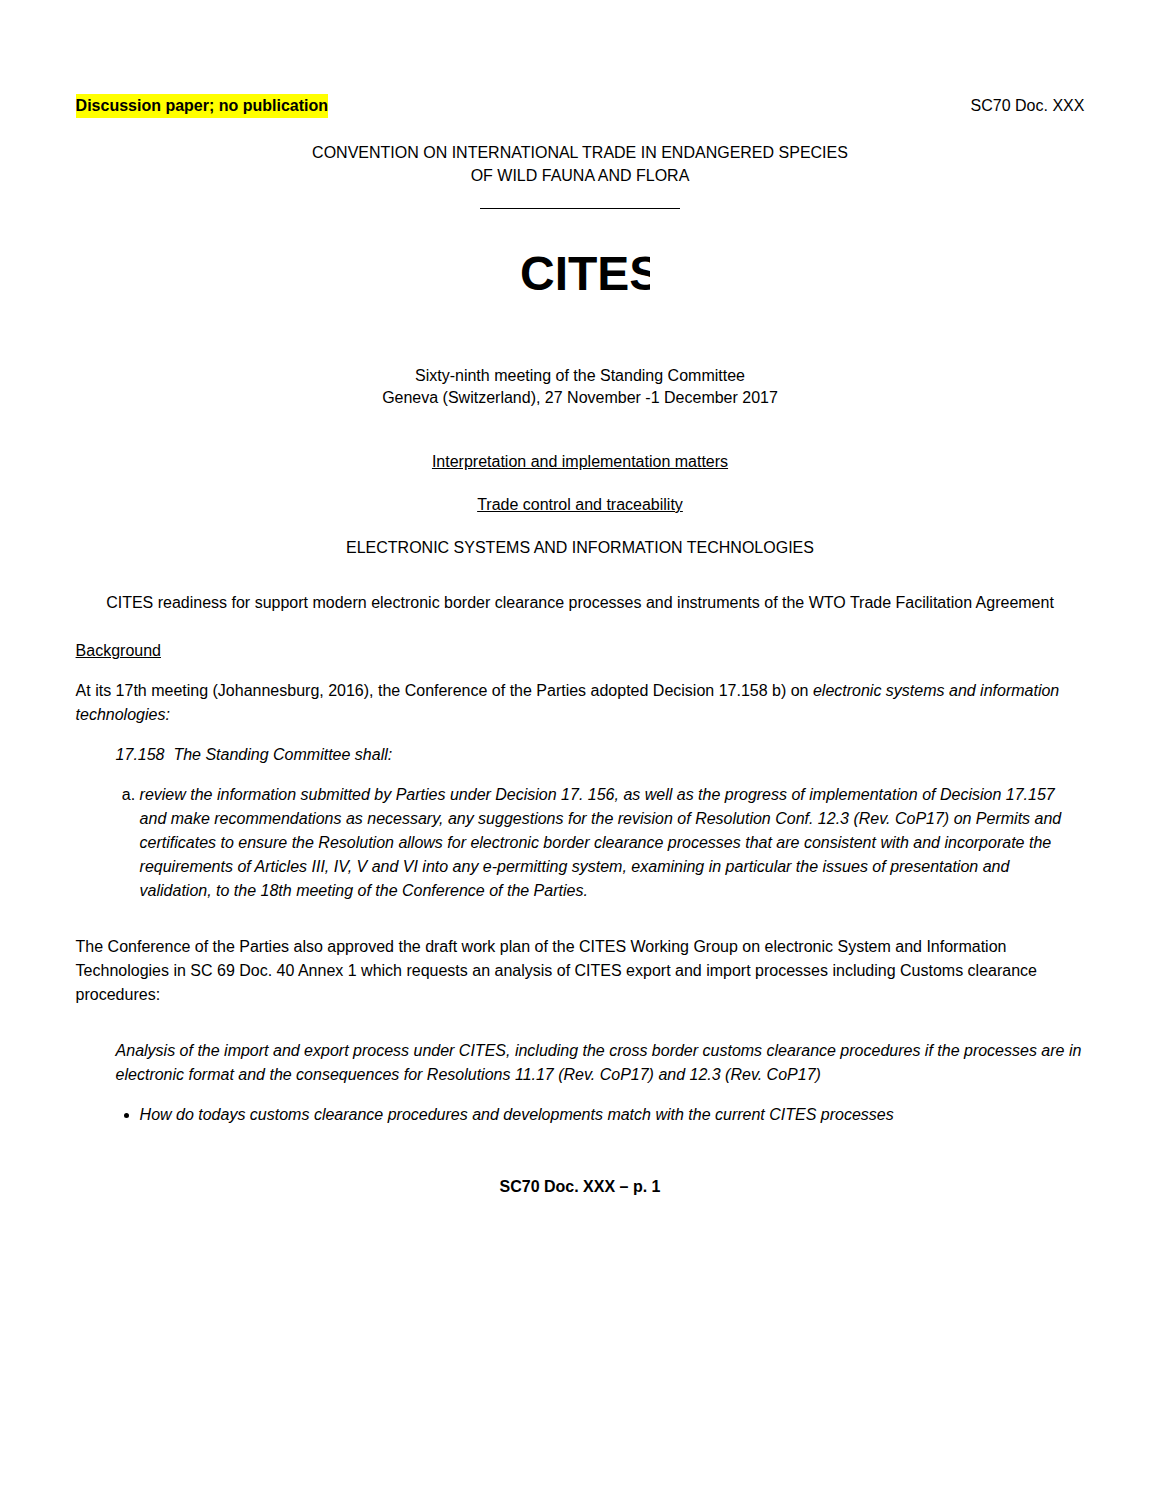Discussion paper; no publication SC70 Doc. XXX
CONVENTION ON INTERNATIONAL TRADE IN ENDANGERED SPECIES
OF WILD FAUNA AND FLORA
Sixty-ninth meeting of the Standing Committee
Geneva (Switzerland), 27 November -1 December 2017
Interpretation and implementation matters
Trade control and traceability
ELECTRONIC SYSTEMS AND INFORMATION TECHNOLOGIES
CITES readiness for support modern electronic border clearance processes and instruments of the WTO Trade Facilitation Agreement
Background
At its 17th meeting (Johannesburg, 2016), the Conference of the Parties adopted Decision 17.158 b) on electronic systems and information technologies:
17.158 The Standing Committee shall:
review the information submitted by Parties under Decision 17. 156, as well as the progress of implementation of Decision 17.157 and make recommendations as necessary, any suggestions for the revision of Resolution Conf. 12.3 (Rev. CoP17) on Permits and certificates to ensure the Resolution allows for electronic border clearance processes that are consistent with and incorporate the requirements of Articles III, IV, V and VI into any e-permitting system, examining in particular the issues of presentation and validation, to the 18th meeting of the Conference of the Parties.
The Conference of the Parties also approved the draft work plan of the CITES Working Group on electronic System and Information Technologies in SC 69 Doc. 40 Annex 1 which requests an analysis of CITES export and import processes including Customs clearance procedures:
Analysis of the import and export process under CITES, including the cross border customs clearance procedures if the processes are in electronic format and the consequences for Resolutions 11.17 (Rev. CoP17) and 12.3 (Rev. CoP17)
How do todays customs clearance procedures and developments match with the current CITES processes
SC70 Doc. XXX – p. 1